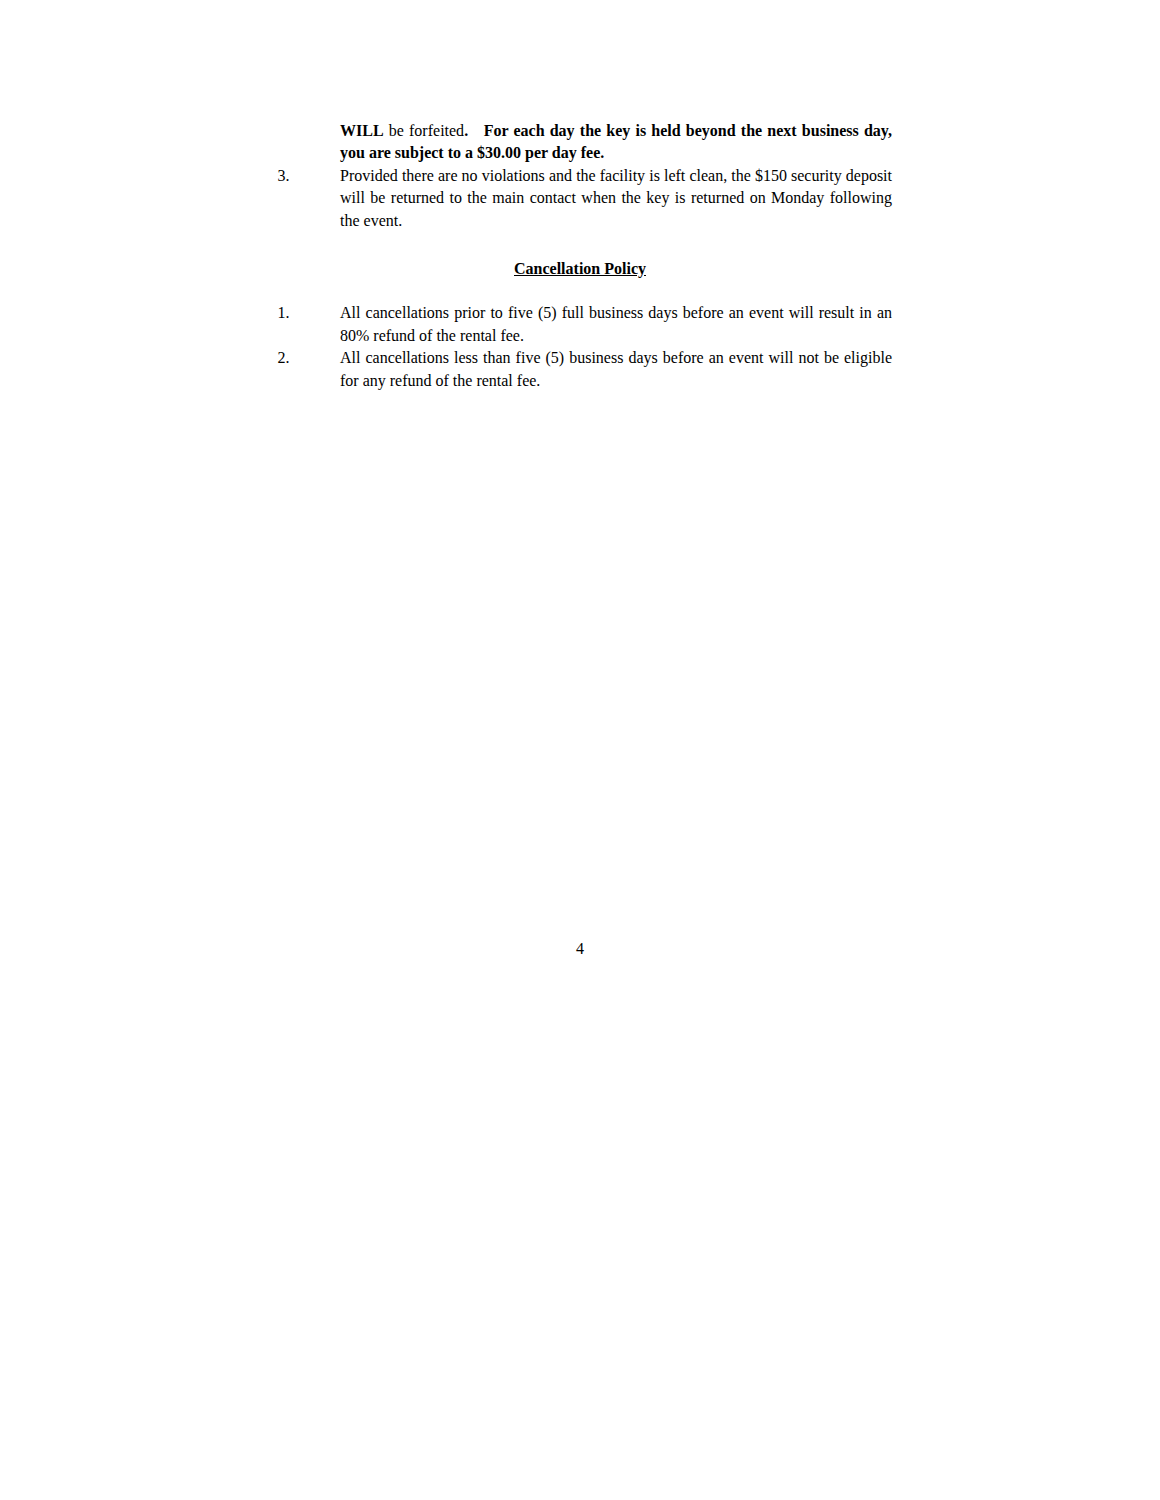WILL be forfeited. For each day the key is held beyond the next business day, you are subject to a $30.00 per day fee.
3. Provided there are no violations and the facility is left clean, the $150 security deposit will be returned to the main contact when the key is returned on Monday following the event.
Cancellation Policy
1. All cancellations prior to five (5) full business days before an event will result in an 80% refund of the rental fee.
2. All cancellations less than five (5) business days before an event will not be eligible for any refund of the rental fee.
4